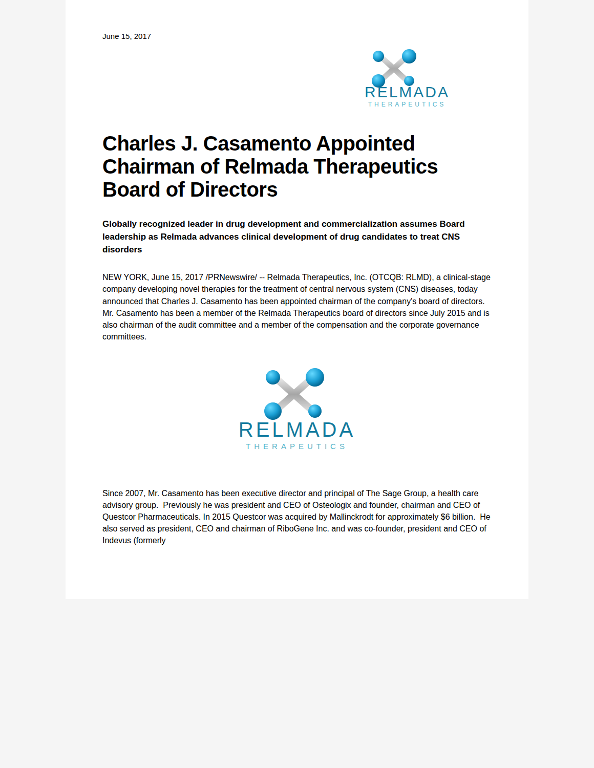June 15, 2017
Charles J. Casamento Appointed Chairman of Relmada Therapeutics Board of Directors
Globally recognized leader in drug development and commercialization assumes Board leadership as Relmada advances clinical development of drug candidates to treat CNS disorders
NEW YORK, June 15, 2017 /PRNewswire/ -- Relmada Therapeutics, Inc. (OTCQB: RLMD), a clinical-stage company developing novel therapies for the treatment of central nervous system (CNS) diseases, today announced that Charles J. Casamento has been appointed chairman of the company's board of directors. Mr. Casamento has been a member of the Relmada Therapeutics board of directors since July 2015 and is also chairman of the audit committee and a member of the compensation and the corporate governance committees.
Since 2007, Mr. Casamento has been executive director and principal of The Sage Group, a health care advisory group. Previously he was president and CEO of Osteologix and founder, chairman and CEO of Questcor Pharmaceuticals. In 2015 Questcor was acquired by Mallinckrodt for approximately $6 billion. He also served as president, CEO and chairman of RiboGene Inc. and was co-founder, president and CEO of Indevus (formerly